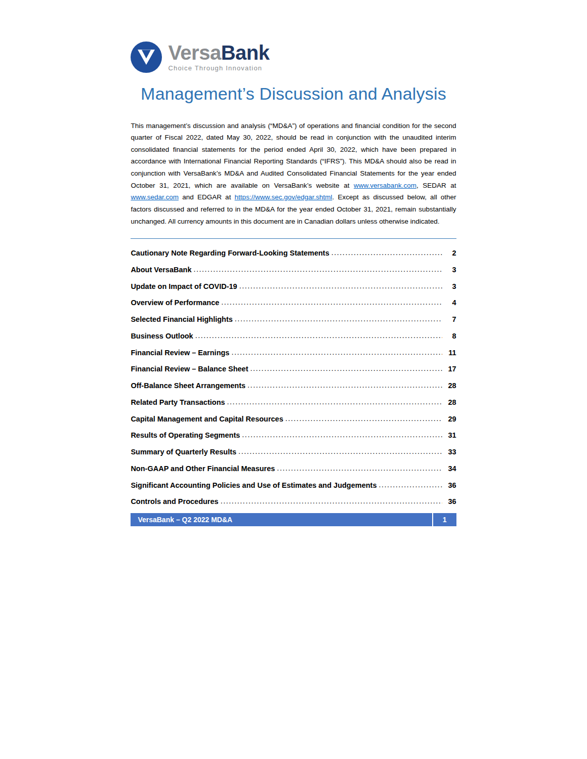Versa Bank
Choice Through Innovation
Management’s Discussion and Analysis
This management’s discussion and analysis (“MD&A”) of operations and financial condition for the second quarter of Fiscal 2022, dated May 30, 2022, should be read in conjunction with the unaudited interim consolidated financial statements for the period ended April 30, 2022, which have been prepared in accordance with International Financial Reporting Standards (“IFRS”). This MD&A should also be read in conjunction with VersaBank’s MD&A and Audited Consolidated Financial Statements for the year ended October 31, 2021, which are available on VersaBank’s website at www.versabank.com, SEDAR at www.sedar.com and EDGAR at https://www.sec.gov/edgar.shtml. Except as discussed below, all other factors discussed and referred to in the MD&A for the year ended October 31, 2021, remain substantially unchanged. All currency amounts in this document are in Canadian dollars unless otherwise indicated.
Cautionary Note Regarding Forward-Looking Statements.................................................. 2
About VersaBank............................................................................................................. 3
Update on Impact of COVID-19........................................................................................... 3
Overview of Performance..................................................................................................... 4
Selected Financial Highlights.............................................................................................. 7
Business Outlook............................................................................................................. 8
Financial Review – Earnings............................................................................................... 11
Financial Review – Balance Sheet....................................................................................... 17
Off-Balance Sheet Arrangements......................................................................................... 28
Related Party Transactions.................................................................................................. 28
Capital Management and Capital Resources......................................................................... 29
Results of Operating Segments.............................................................................................. 31
Summary of Quarterly Results................................................................................................ 33
Non-GAAP and Other Financial Measures............................................................................ 34
Significant Accounting Policies and Use of Estimates and Judgements............................ 36
Controls and Procedures..................................................................................................... 36
VersaBank – Q2 2022 MD&A
1